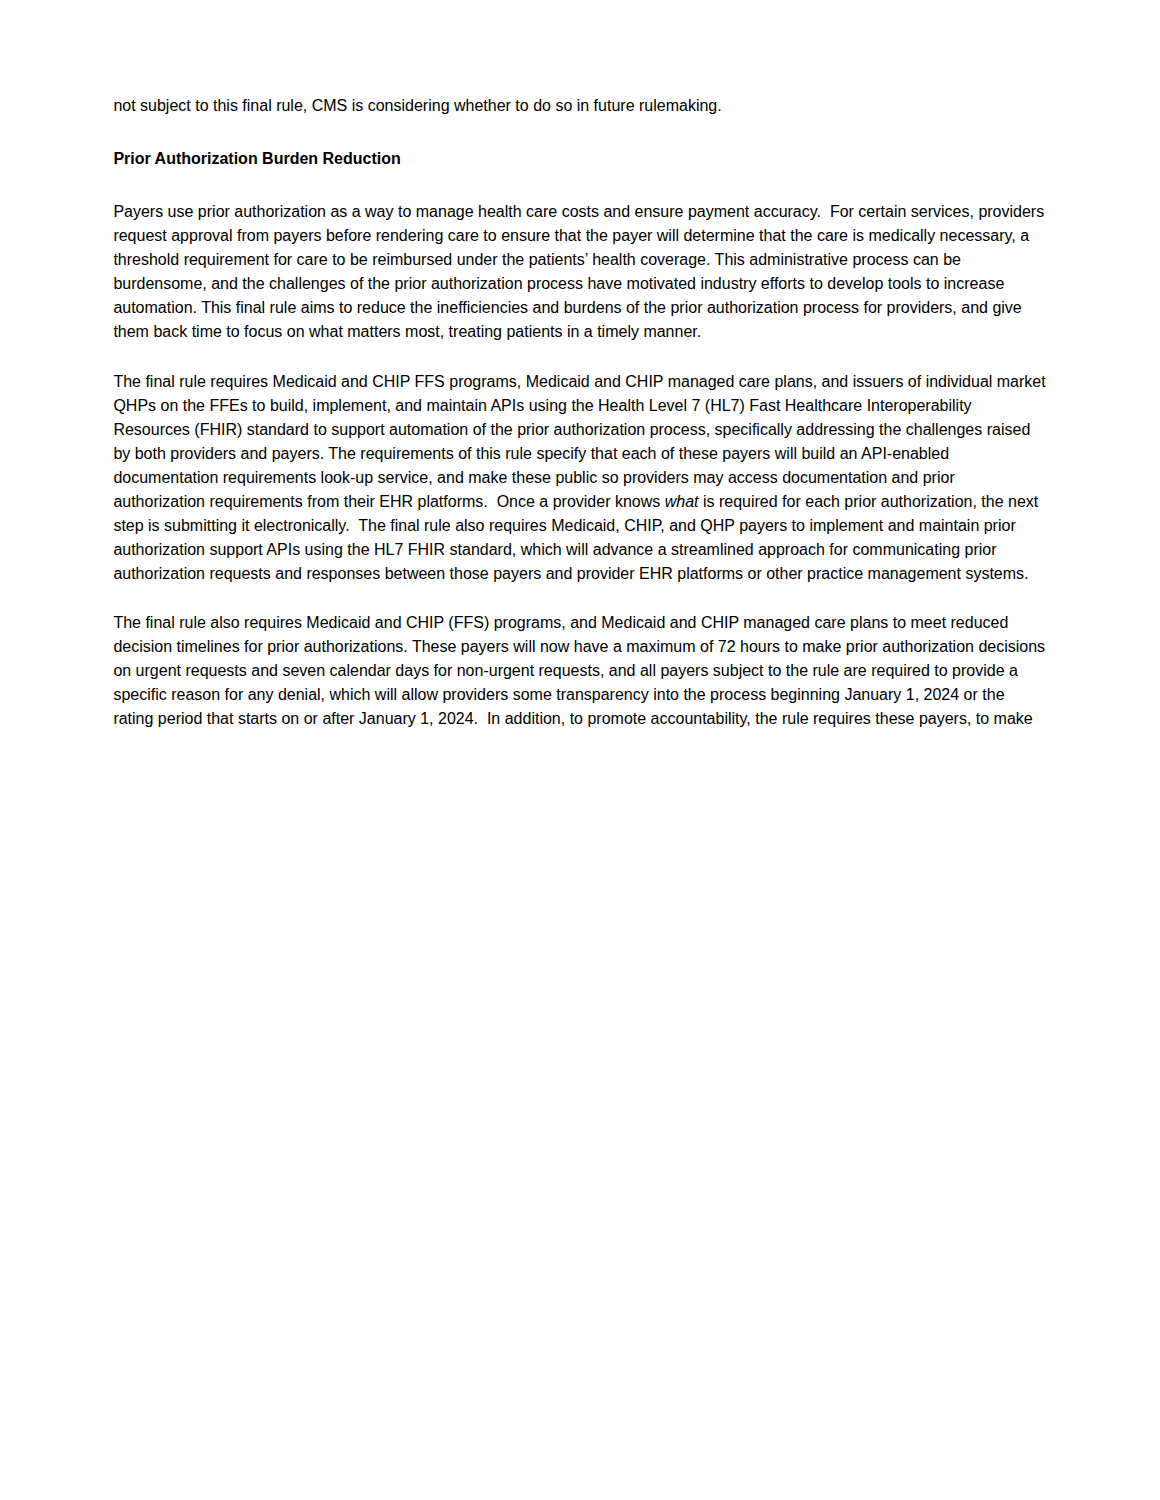not subject to this final rule, CMS is considering whether to do so in future rulemaking.
Prior Authorization Burden Reduction
Payers use prior authorization as a way to manage health care costs and ensure payment accuracy. For certain services, providers request approval from payers before rendering care to ensure that the payer will determine that the care is medically necessary, a threshold requirement for care to be reimbursed under the patients’ health coverage. This administrative process can be burdensome, and the challenges of the prior authorization process have motivated industry efforts to develop tools to increase automation. This final rule aims to reduce the inefficiencies and burdens of the prior authorization process for providers, and give them back time to focus on what matters most, treating patients in a timely manner.
The final rule requires Medicaid and CHIP FFS programs, Medicaid and CHIP managed care plans, and issuers of individual market QHPs on the FFEs to build, implement, and maintain APIs using the Health Level 7 (HL7) Fast Healthcare Interoperability Resources (FHIR) standard to support automation of the prior authorization process, specifically addressing the challenges raised by both providers and payers. The requirements of this rule specify that each of these payers will build an API-enabled documentation requirements look-up service, and make these public so providers may access documentation and prior authorization requirements from their EHR platforms. Once a provider knows what is required for each prior authorization, the next step is submitting it electronically. The final rule also requires Medicaid, CHIP, and QHP payers to implement and maintain prior authorization support APIs using the HL7 FHIR standard, which will advance a streamlined approach for communicating prior authorization requests and responses between those payers and provider EHR platforms or other practice management systems.
The final rule also requires Medicaid and CHIP (FFS) programs, and Medicaid and CHIP managed care plans to meet reduced decision timelines for prior authorizations. These payers will now have a maximum of 72 hours to make prior authorization decisions on urgent requests and seven calendar days for non-urgent requests, and all payers subject to the rule are required to provide a specific reason for any denial, which will allow providers some transparency into the process beginning January 1, 2024 or the rating period that starts on or after January 1, 2024. In addition, to promote accountability, the rule requires these payers, to make